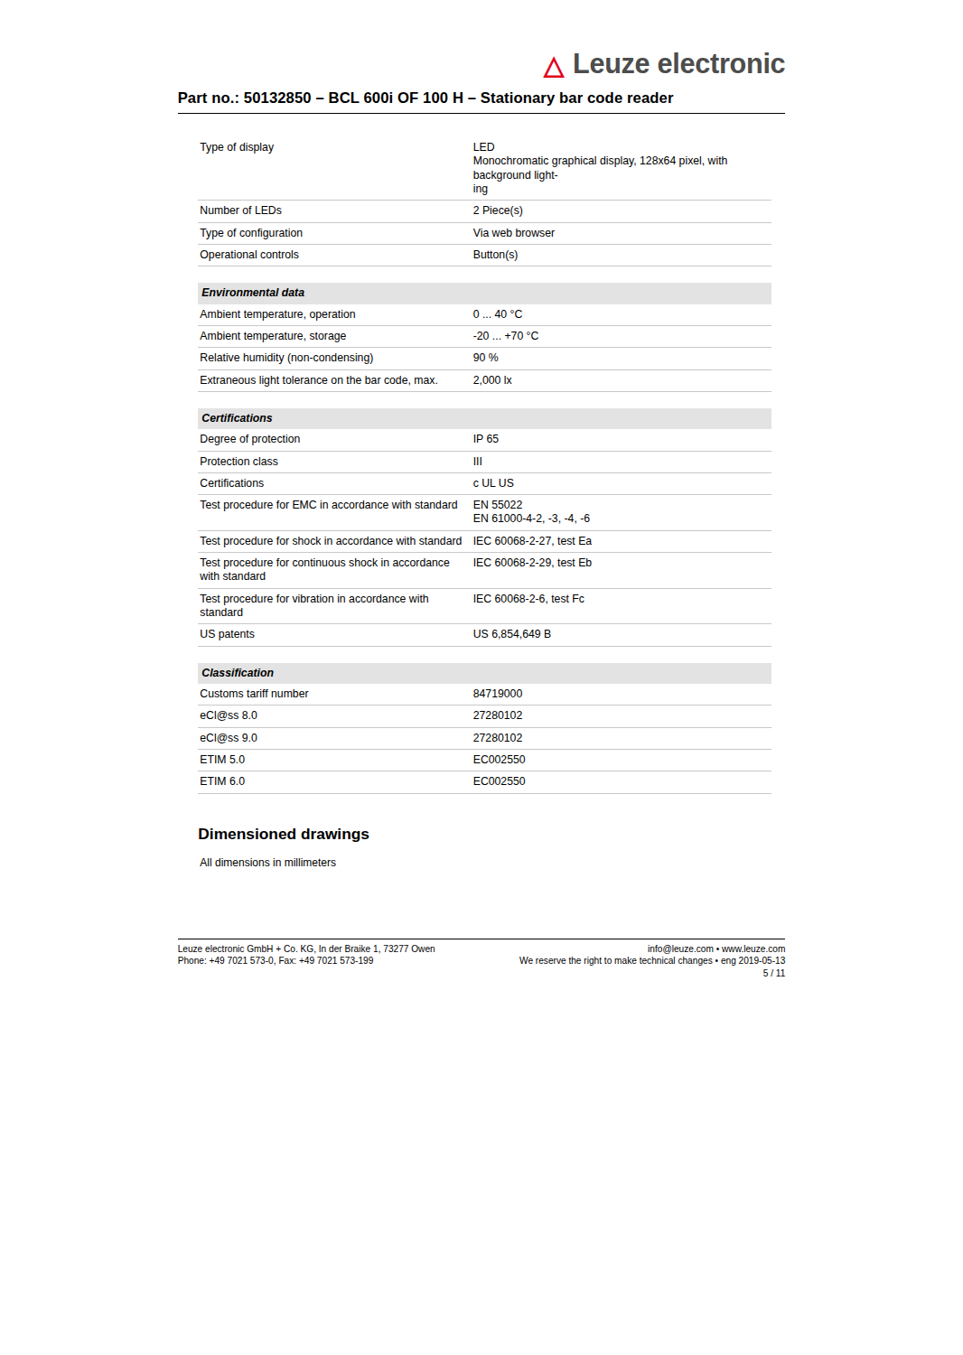△ Leuze electronic
Part no.: 50132850 – BCL 600i OF 100 H – Stationary bar code reader
| Type of display | LED Monochromatic graphical display, 128x64 pixel, with background light- ing |
| Number of LEDs | 2 Piece(s) |
| Type of configuration | Via web browser |
| Operational controls | Button(s) |
| Environmental data |
| Ambient temperature, operation | 0 ... 40 °C |
| Ambient temperature, storage | -20 ... +70 °C |
| Relative humidity (non-condensing) | 90 % |
| Extraneous light tolerance on the bar code, max. | 2,000 lx |
| Certifications |
| Degree of protection | IP 65 |
| Protection class | III |
| Certifications | c UL US |
| Test procedure for EMC in accordance with standard | EN 55022 EN 61000-4-2, -3, -4, -6 |
| Test procedure for shock in accordance with standard | IEC 60068-2-27, test Ea |
| Test procedure for continuous shock in accordance with standard | IEC 60068-2-29, test Eb |
| Test procedure for vibration in accordance with standard | IEC 60068-2-6, test Fc |
| US patents | US 6,854,649 B |
| Classification |
| Customs tariff number | 84719000 |
| eCl@ss 8.0 | 27280102 |
| eCl@ss 9.0 | 27280102 |
| ETIM 5.0 | EC002550 |
| ETIM 6.0 | EC002550 |
Dimensioned drawings
All dimensions in millimeters
Leuze electronic GmbH + Co. KG, In der Braike 1, 73277 Owen
Phone: +49 7021 573-0, Fax: +49 7021 573-199
info@leuze.com • www.leuze.com
We reserve the right to make technical changes • eng 2019-05-13
5 / 11